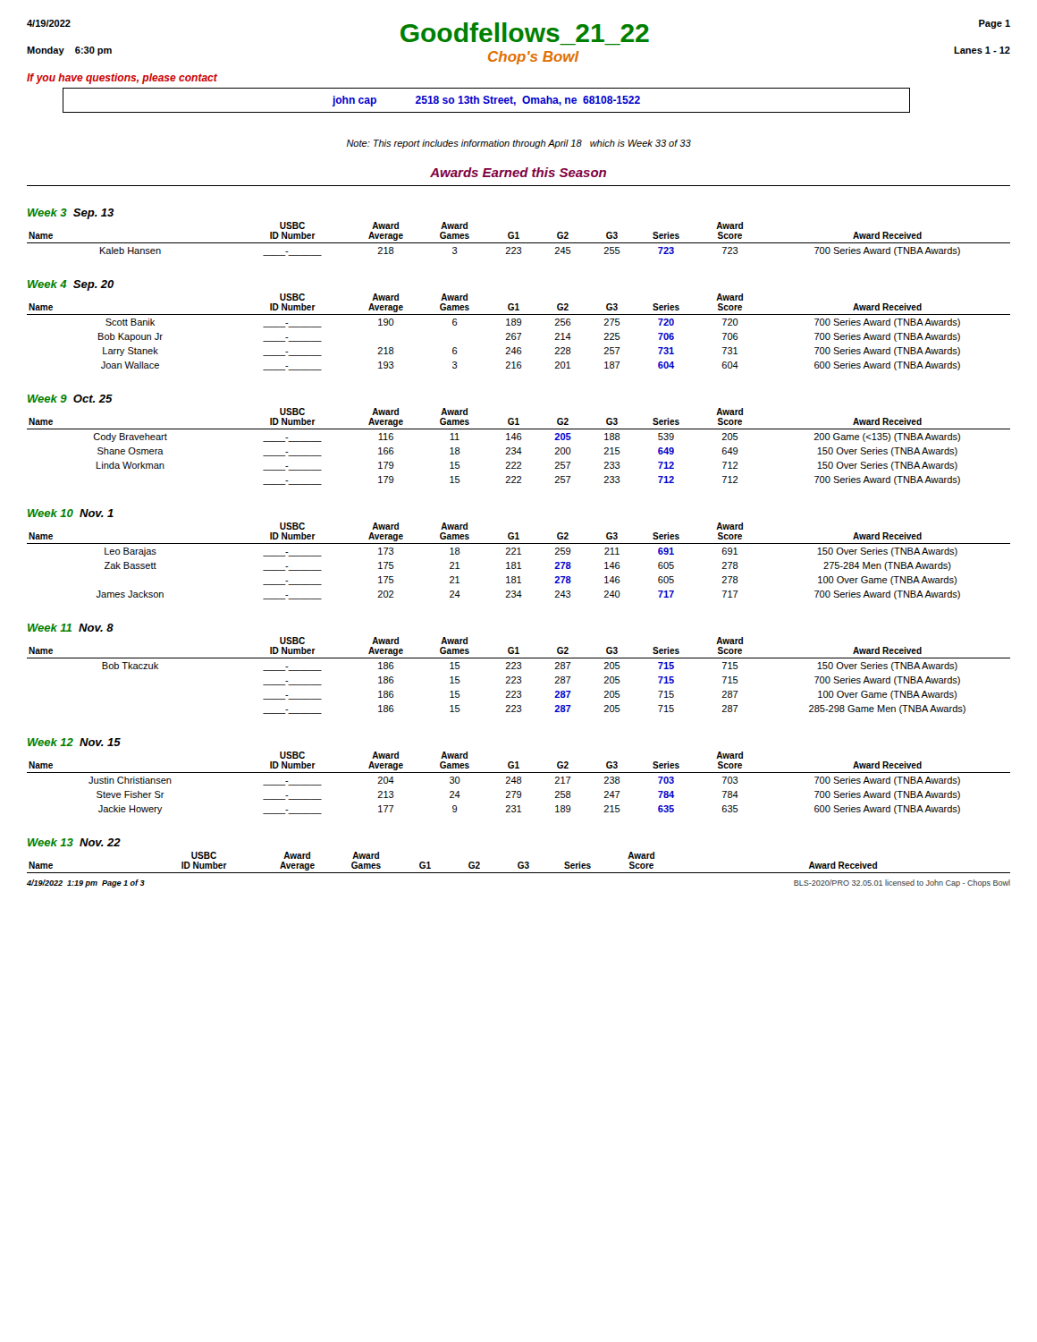4/19/2022
Goodfellows_21_22
Page 1
Monday 6:30 pm
Chop's Bowl
Lanes 1 - 12
If you have questions, please contact
john cap 2518 so 13th Street, Omaha, ne 68108-1522
Note: This report includes information through April 18 which is Week 33 of 33
Awards Earned this Season
Week 3 Sep. 13
| | USBC | Award | Award | | | | | Award | |
| --- | --- | --- | --- | --- | --- | --- | --- | --- | --- |
| Name | ID Number | Average | Games | G1 | G2 | G3 | Series | Score | Award Received |
| Kaleb Hansen | ____-______ | 218 | 3 | 223 | 245 | 255 | 723 | 723 | 700 Series Award (TNBA Awards) |
Week 4 Sep. 20
| | USBC | Award | Award | | | | | Award | |
| --- | --- | --- | --- | --- | --- | --- | --- | --- | --- |
| Name | ID Number | Average | Games | G1 | G2 | G3 | Series | Score | Award Received |
| Scott Banik | ____-______ | 190 | 6 | 189 | 256 | 275 | 720 | 720 | 700 Series Award (TNBA Awards) |
| Bob Kapoun Jr | ____-______ | | | 267 | 214 | 225 | 706 | 706 | 700 Series Award (TNBA Awards) |
| Larry Stanek | ____-______ | 218 | 6 | 246 | 228 | 257 | 731 | 731 | 700 Series Award (TNBA Awards) |
| Joan Wallace | ____-______ | 193 | 3 | 216 | 201 | 187 | 604 | 604 | 600 Series Award (TNBA Awards) |
Week 9 Oct. 25
| | USBC | Award | Award | | | | | Award | |
| --- | --- | --- | --- | --- | --- | --- | --- | --- | --- |
| Name | ID Number | Average | Games | G1 | G2 | G3 | Series | Score | Award Received |
| Cody Braveheart | ____-______ | 116 | 11 | 146 | 205 | 188 | 539 | 205 | 200 Game (<135) (TNBA Awards) |
| Shane Osmera | ____-______ | 166 | 18 | 234 | 200 | 215 | 649 | 649 | 150 Over Series (TNBA Awards) |
| Linda Workman | ____-______ | 179 | 15 | 222 | 257 | 233 | 712 | 712 | 150 Over Series (TNBA Awards) |
| | ____-______ | 179 | 15 | 222 | 257 | 233 | 712 | 712 | 700 Series Award (TNBA Awards) |
Week 10 Nov. 1
| | USBC | Award | Award | | | | | Award | |
| --- | --- | --- | --- | --- | --- | --- | --- | --- | --- |
| Name | ID Number | Average | Games | G1 | G2 | G3 | Series | Score | Award Received |
| Leo Barajas | ____-______ | 173 | 18 | 221 | 259 | 211 | 691 | 691 | 150 Over Series (TNBA Awards) |
| Zak Bassett | ____-______ | 175 | 21 | 181 | 278 | 146 | 605 | 278 | 275-284 Men (TNBA Awards) |
| | ____-______ | 175 | 21 | 181 | 278 | 146 | 605 | 278 | 100 Over Game (TNBA Awards) |
| James Jackson | ____-______ | 202 | 24 | 234 | 243 | 240 | 717 | 717 | 700 Series Award (TNBA Awards) |
Week 11 Nov. 8
| | USBC | Award | Award | | | | | Award | |
| --- | --- | --- | --- | --- | --- | --- | --- | --- | --- |
| Name | ID Number | Average | Games | G1 | G2 | G3 | Series | Score | Award Received |
| Bob Tkaczuk | ____-______ | 186 | 15 | 223 | 287 | 205 | 715 | 715 | 150 Over Series (TNBA Awards) |
| | ____-______ | 186 | 15 | 223 | 287 | 205 | 715 | 715 | 700 Series Award (TNBA Awards) |
| | ____-______ | 186 | 15 | 223 | 287 | 205 | 715 | 287 | 100 Over Game (TNBA Awards) |
| | ____-______ | 186 | 15 | 223 | 287 | 205 | 715 | 287 | 285-298 Game Men (TNBA Awards) |
Week 12 Nov. 15
| | USBC | Award | Award | | | | | Award | |
| --- | --- | --- | --- | --- | --- | --- | --- | --- | --- |
| Name | ID Number | Average | Games | G1 | G2 | G3 | Series | Score | Award Received |
| Justin Christiansen | ____-______ | 204 | 30 | 248 | 217 | 238 | 703 | 703 | 700 Series Award (TNBA Awards) |
| Steve Fisher Sr | ____-______ | 213 | 24 | 279 | 258 | 247 | 784 | 784 | 700 Series Award (TNBA Awards) |
| Jackie Howery | ____-______ | 177 | 9 | 231 | 189 | 215 | 635 | 635 | 600 Series Award (TNBA Awards) |
Week 13 Nov. 22
| | USBC | Award | Award | | | | | Award | |
| --- | --- | --- | --- | --- | --- | --- | --- | --- | --- |
| Name | ID Number | Average | Games | G1 | G2 | G3 | Series | Score | Award Received |
4/19/2022 1:19 pm Page 1 of 3
BLS-2020/PRO 32.05.01 licensed to John Cap - Chops Bowl